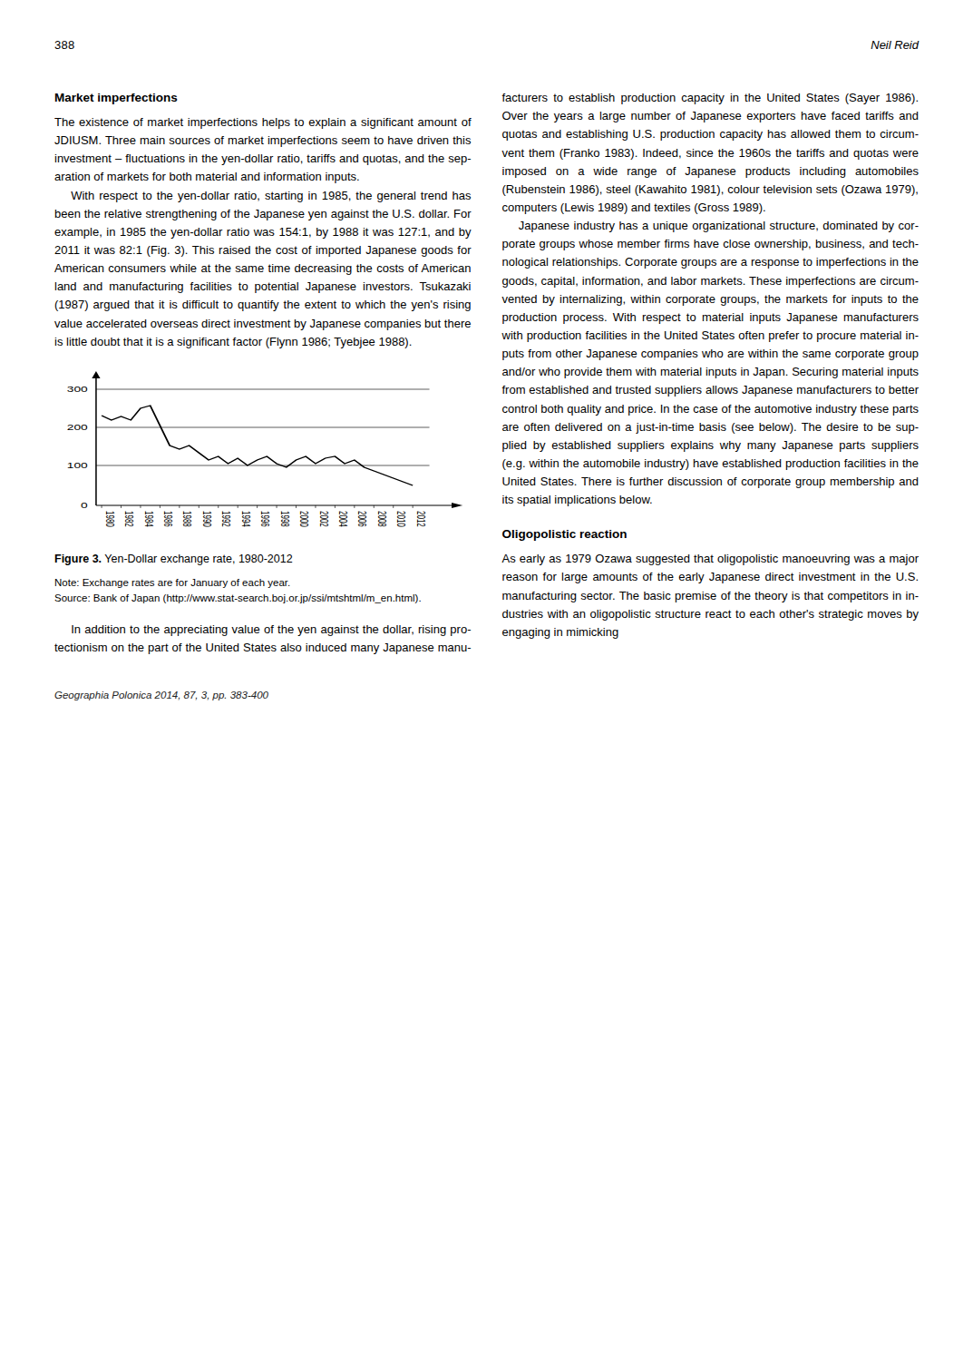388 Neil Reid
Market imperfections
The existence of market imperfections helps to explain a significant amount of JDIUSM. Three main sources of market imperfections seem to have driven this investment – fluctuations in the yen-dollar ratio, tariffs and quotas, and the separation of markets for both material and information inputs.
With respect to the yen-dollar ratio, starting in 1985, the general trend has been the relative strengthening of the Japanese yen against the U.S. dollar. For example, in 1985 the yen-dollar ratio was 154:1, by 1988 it was 127:1, and by 2011 it was 82:1 (Fig. 3). This raised the cost of imported Japanese goods for American consumers while at the same time decreasing the costs of American land and manufacturing facilities to potential Japanese investors. Tsukazaki (1987) argued that it is difficult to quantify the extent to which the yen's rising value accelerated overseas direct investment by Japanese companies but there is little doubt that it is a significant factor (Flynn 1986; Tyebjee 1988).
300 200 100 0 1980 1982 1984 1986 1988 1990 1992 1994 1996 1998 2000 2002 2004 2006 2008 2010 2012
Figure 3. Yen-Dollar exchange rate, 1980-2012
Note: Exchange rates are for January of each year.
Source: Bank of Japan (http://www.stat-search.boj.or.jp/ssi/mtshtml/m_en.html).
In addition to the appreciating value of the yen against the dollar, rising protectionism on the part of the United States also induced many Japanese manufacturers to establish production capacity in the United States (Sayer 1986). Over the years a large number of Japanese exporters have faced tariffs and quotas and establishing U.S. production capacity has allowed them to circumvent them (Franko 1983). Indeed, since the 1960s the tariffs and quotas were imposed on a wide range of Japanese products including automobiles (Rubenstein 1986), steel (Kawahito 1981), colour television sets (Ozawa 1979), computers (Lewis 1989) and textiles (Gross 1989).
Japanese industry has a unique organizational structure, dominated by corporate groups whose member firms have close ownership, business, and technological relationships. Corporate groups are a response to imperfections in the goods, capital, information, and labor markets. These imperfections are circumvented by internalizing, within corporate groups, the markets for inputs to the production process. With respect to material inputs Japanese manufacturers with production facilities in the United States often prefer to procure material inputs from other Japanese companies who are within the same corporate group and/or who provide them with material inputs in Japan. Securing material inputs from established and trusted suppliers allows Japanese manufacturers to better control both quality and price. In the case of the automotive industry these parts are often delivered on a just-in-time basis (see below). The desire to be supplied by established suppliers explains why many Japanese parts suppliers (e.g. within the automobile industry) have established production facilities in the United States. There is further discussion of corporate group membership and its spatial implications below.
Oligopolistic reaction
As early as 1979 Ozawa suggested that oligopolistic manoeuvring was a major reason for large amounts of the early Japanese direct investment in the U.S. manufacturing sector. The basic premise of the theory is that competitors in industries with an oligopolistic structure react to each other's strategic moves by engaging in mimicking
Geographia Polonica 2014, 87, 3, pp. 383-400